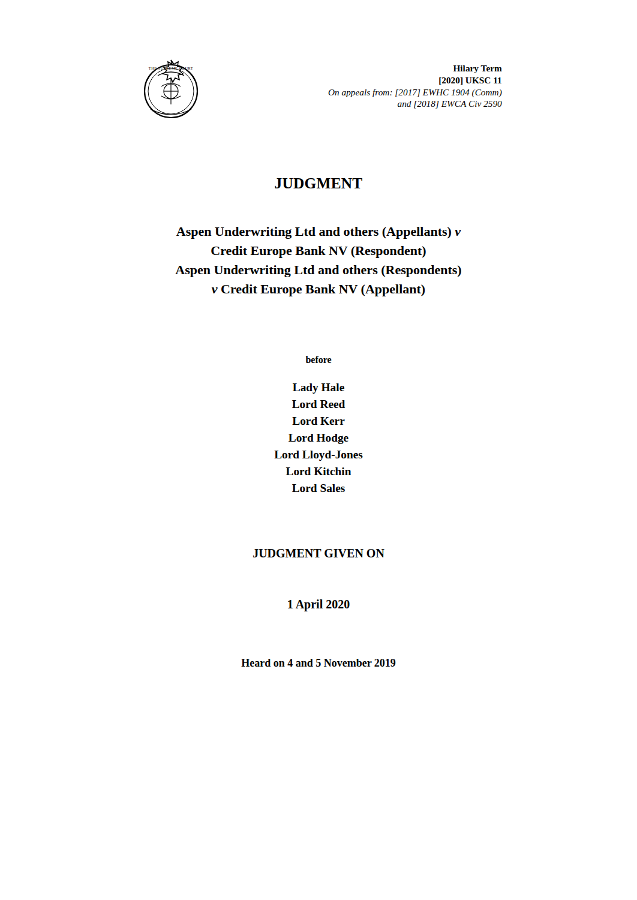Supreme Court emblem THE SUPREME COURT
Hilary Term
[2020] UKSC 11
On appeals from: [2017] EWHC 1904 (Comm)
and [2018] EWCA Civ 2590
JUDGMENT
Aspen Underwriting Ltd and others (Appellants) v
Credit Europe Bank NV (Respondent)
Aspen Underwriting Ltd and others (Respondents)
v Credit Europe Bank NV (Appellant)
before
Lady Hale
Lord Reed
Lord Kerr
Lord Hodge
Lord Lloyd-Jones
Lord Kitchin
Lord Sales
JUDGMENT GIVEN ON
1 April 2020
Heard on 4 and 5 November 2019